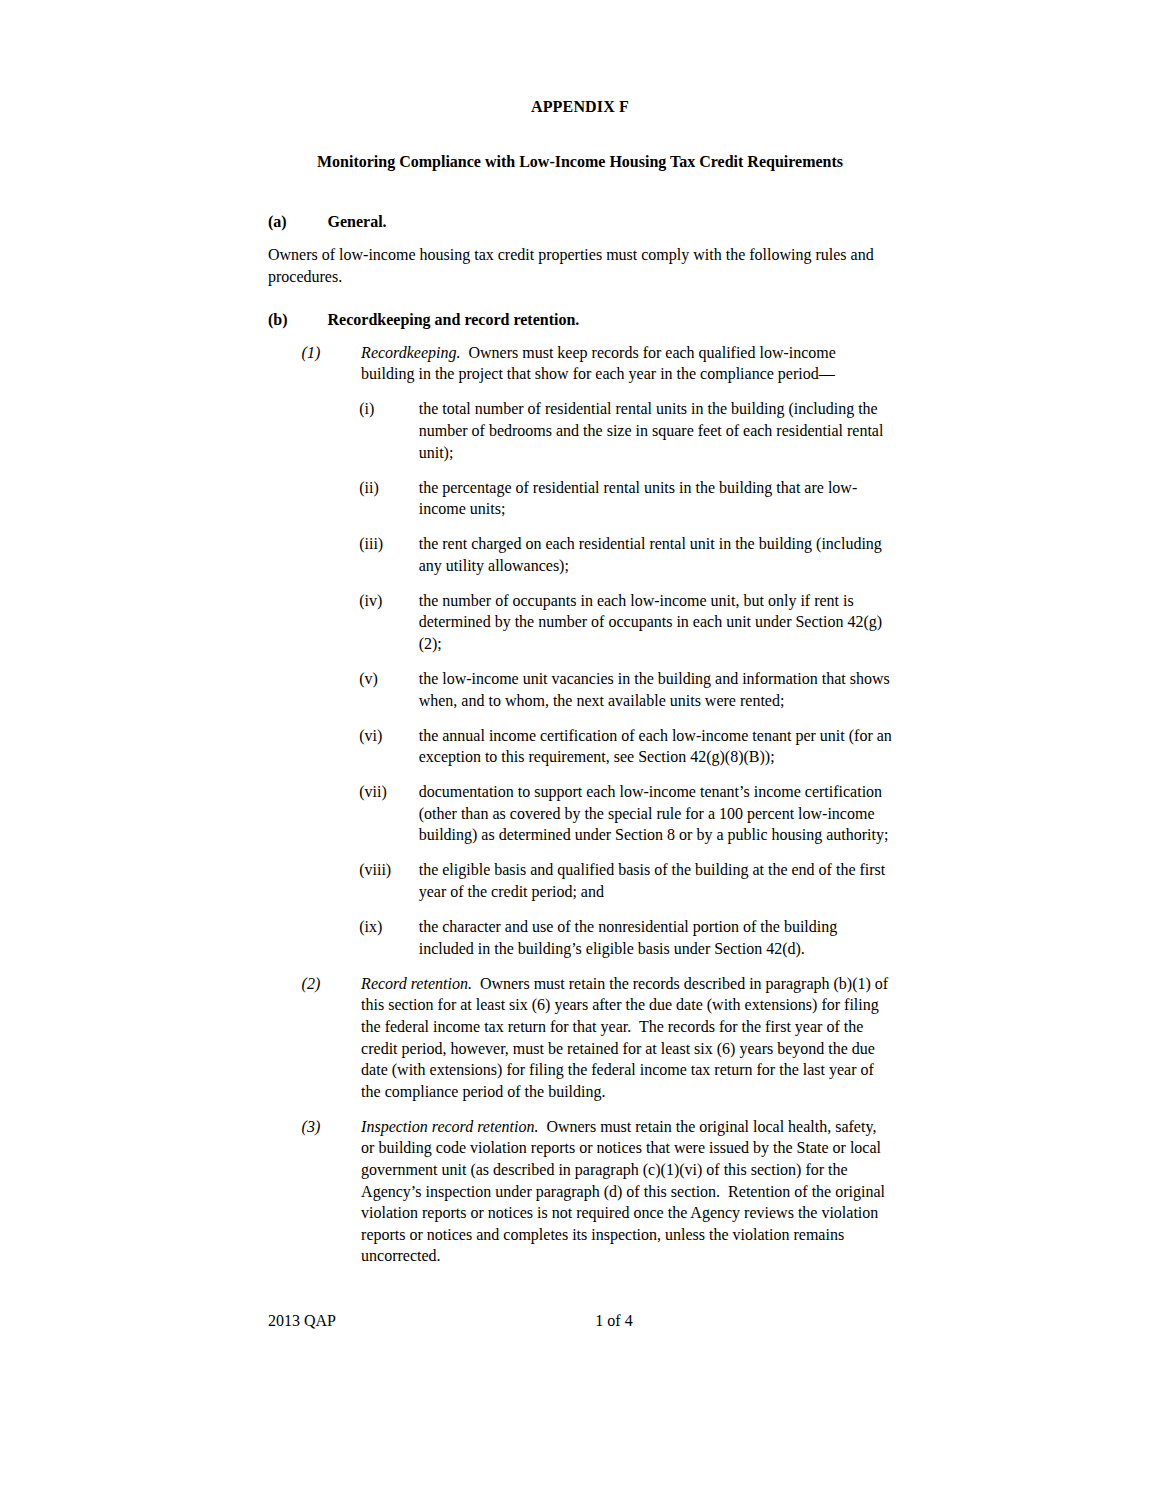APPENDIX F
Monitoring Compliance with Low-Income Housing Tax Credit Requirements
(a) General.
Owners of low-income housing tax credit properties must comply with the following rules and procedures.
(b) Recordkeeping and record retention.
(1)
Recordkeeping. Owners must keep records for each qualified low-income building in the project that show for each year in the compliance period—
(i)
the total number of residential rental units in the building (including the number of bedrooms and the size in square feet of each residential rental unit);
(ii)
the percentage of residential rental units in the building that are low-income units;
(iii)
the rent charged on each residential rental unit in the building (including any utility allowances);
(iv)
the number of occupants in each low-income unit, but only if rent is determined by the number of occupants in each unit under Section 42(g)(2);
(v)
the low-income unit vacancies in the building and information that shows when, and to whom, the next available units were rented;
(vi)
the annual income certification of each low-income tenant per unit (for an exception to this requirement, see Section 42(g)(8)(B));
(vii)
documentation to support each low-income tenant’s income certification (other than as covered by the special rule for a 100 percent low-income building) as determined under Section 8 or by a public housing authority;
(viii)
the eligible basis and qualified basis of the building at the end of the first year of the credit period; and
(ix)
the character and use of the nonresidential portion of the building included in the building’s eligible basis under Section 42(d).
(2)
Record retention. Owners must retain the records described in paragraph (b)(1) of this section for at least six (6) years after the due date (with extensions) for filing the federal income tax return for that year. The records for the first year of the credit period, however, must be retained for at least six (6) years beyond the due date (with extensions) for filing the federal income tax return for the last year of the compliance period of the building.
(3)
Inspection record retention. Owners must retain the original local health, safety, or building code violation reports or notices that were issued by the State or local government unit (as described in paragraph (c)(1)(vi) of this section) for the Agency’s inspection under paragraph (d) of this section. Retention of the original violation reports or notices is not required once the Agency reviews the violation reports or notices and completes its inspection, unless the violation remains uncorrected.
2013 QAP
1 of 4